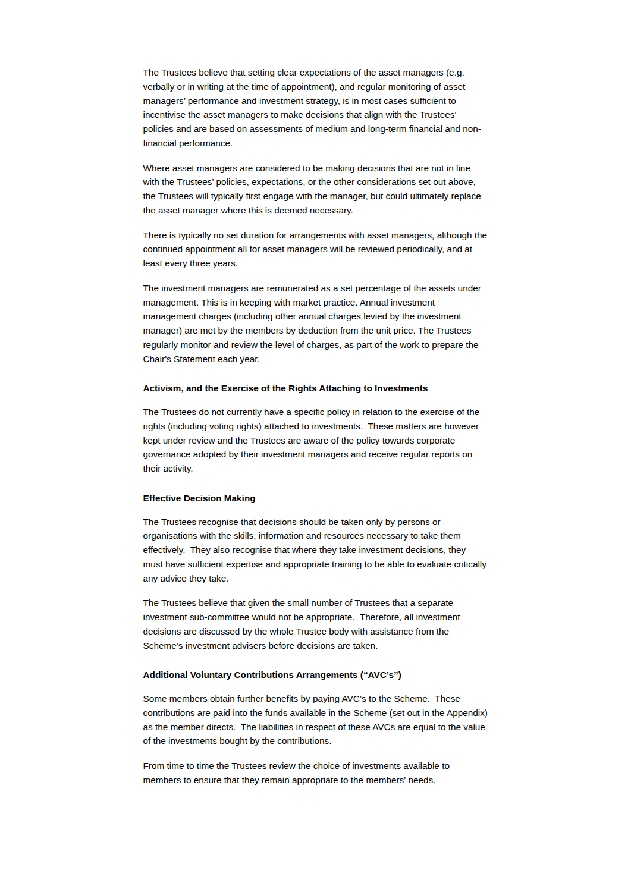The Trustees believe that setting clear expectations of the asset managers (e.g. verbally or in writing at the time of appointment), and regular monitoring of asset managers’ performance and investment strategy, is in most cases sufficient to incentivise the asset managers to make decisions that align with the Trustees' policies and are based on assessments of medium and long-term financial and non-financial performance.
Where asset managers are considered to be making decisions that are not in line with the Trustees’ policies, expectations, or the other considerations set out above, the Trustees will typically first engage with the manager, but could ultimately replace the asset manager where this is deemed necessary.
There is typically no set duration for arrangements with asset managers, although the continued appointment all for asset managers will be reviewed periodically, and at least every three years.
The investment managers are remunerated as a set percentage of the assets under management. This is in keeping with market practice. Annual investment management charges (including other annual charges levied by the investment manager) are met by the members by deduction from the unit price. The Trustees regularly monitor and review the level of charges, as part of the work to prepare the Chair's Statement each year.
Activism, and the Exercise of the Rights Attaching to Investments
The Trustees do not currently have a specific policy in relation to the exercise of the rights (including voting rights) attached to investments. These matters are however kept under review and the Trustees are aware of the policy towards corporate governance adopted by their investment managers and receive regular reports on their activity.
Effective Decision Making
The Trustees recognise that decisions should be taken only by persons or organisations with the skills, information and resources necessary to take them effectively. They also recognise that where they take investment decisions, they must have sufficient expertise and appropriate training to be able to evaluate critically any advice they take.
The Trustees believe that given the small number of Trustees that a separate investment sub-committee would not be appropriate. Therefore, all investment decisions are discussed by the whole Trustee body with assistance from the Scheme’s investment advisers before decisions are taken.
Additional Voluntary Contributions Arrangements (“AVC’s”)
Some members obtain further benefits by paying AVC’s to the Scheme. These contributions are paid into the funds available in the Scheme (set out in the Appendix) as the member directs. The liabilities in respect of these AVCs are equal to the value of the investments bought by the contributions.
From time to time the Trustees review the choice of investments available to members to ensure that they remain appropriate to the members' needs.